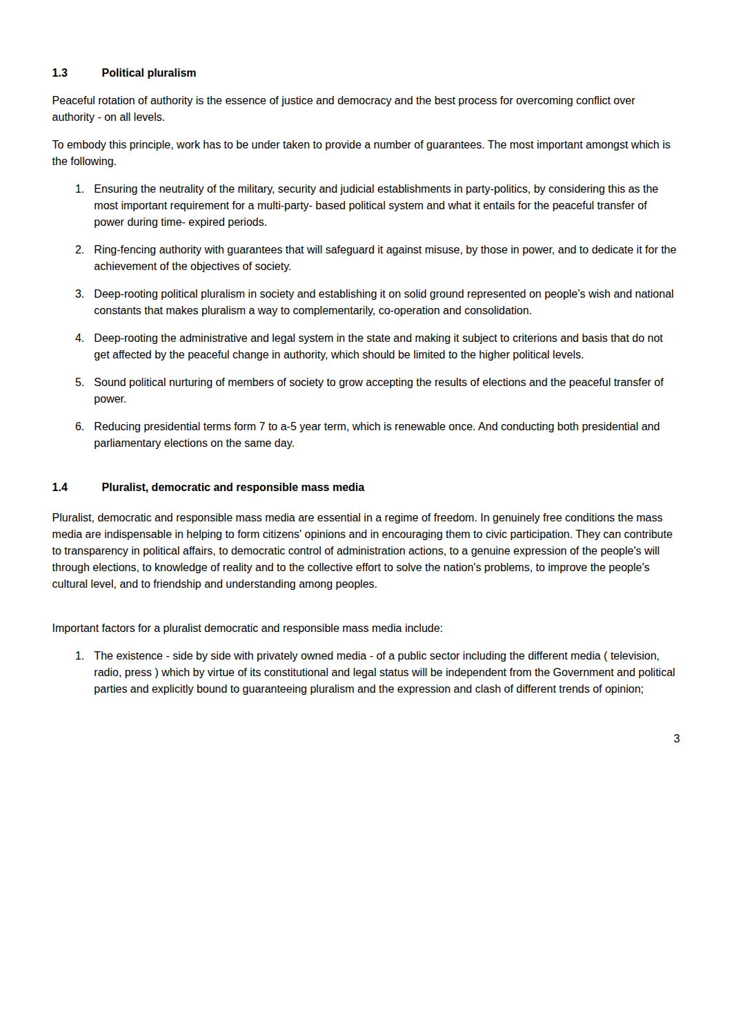1.3 Political pluralism
Peaceful rotation of authority is the essence of justice and democracy and the best process for overcoming conflict over authority - on all levels.
To embody this principle, work has to be under taken to provide a number of guarantees. The most important amongst which is the following.
Ensuring the neutrality of the military, security and judicial establishments in party-politics, by considering this as the most important requirement for a multi-party- based political system and what it entails for the peaceful transfer of power during time- expired periods.
Ring-fencing authority with guarantees that will safeguard it against misuse, by those in power, and to dedicate it for the achievement of the objectives of society.
Deep-rooting political pluralism in society and establishing it on solid ground represented on people’s wish and national constants that makes pluralism a way to complementarily, co-operation and consolidation.
Deep-rooting the administrative and legal system in the state and making it subject to criterions and basis that do not get affected by the peaceful change in authority, which should be limited to the higher political levels.
Sound political nurturing of members of society to grow accepting the results of elections and the peaceful transfer of power.
Reducing presidential terms form 7 to a-5 year term, which is renewable once. And conducting both presidential and parliamentary elections on the same day.
1.4 Pluralist, democratic and responsible mass media
Pluralist, democratic and responsible mass media are essential in a regime of freedom. In genuinely free conditions the mass media are indispensable in helping to form citizens' opinions and in encouraging them to civic participation. They can contribute to transparency in political affairs, to democratic control of administration actions, to a genuine expression of the people's will through elections, to knowledge of reality and to the collective effort to solve the nation's problems, to improve the people's cultural level, and to friendship and understanding among peoples.
Important factors for a pluralist democratic and responsible mass media include:
The existence - side by side with privately owned media - of a public sector including the different media ( television, radio, press ) which by virtue of its constitutional and legal status will be independent from the Government and political parties and explicitly bound to guaranteeing pluralism and the expression and clash of different trends of opinion;
3